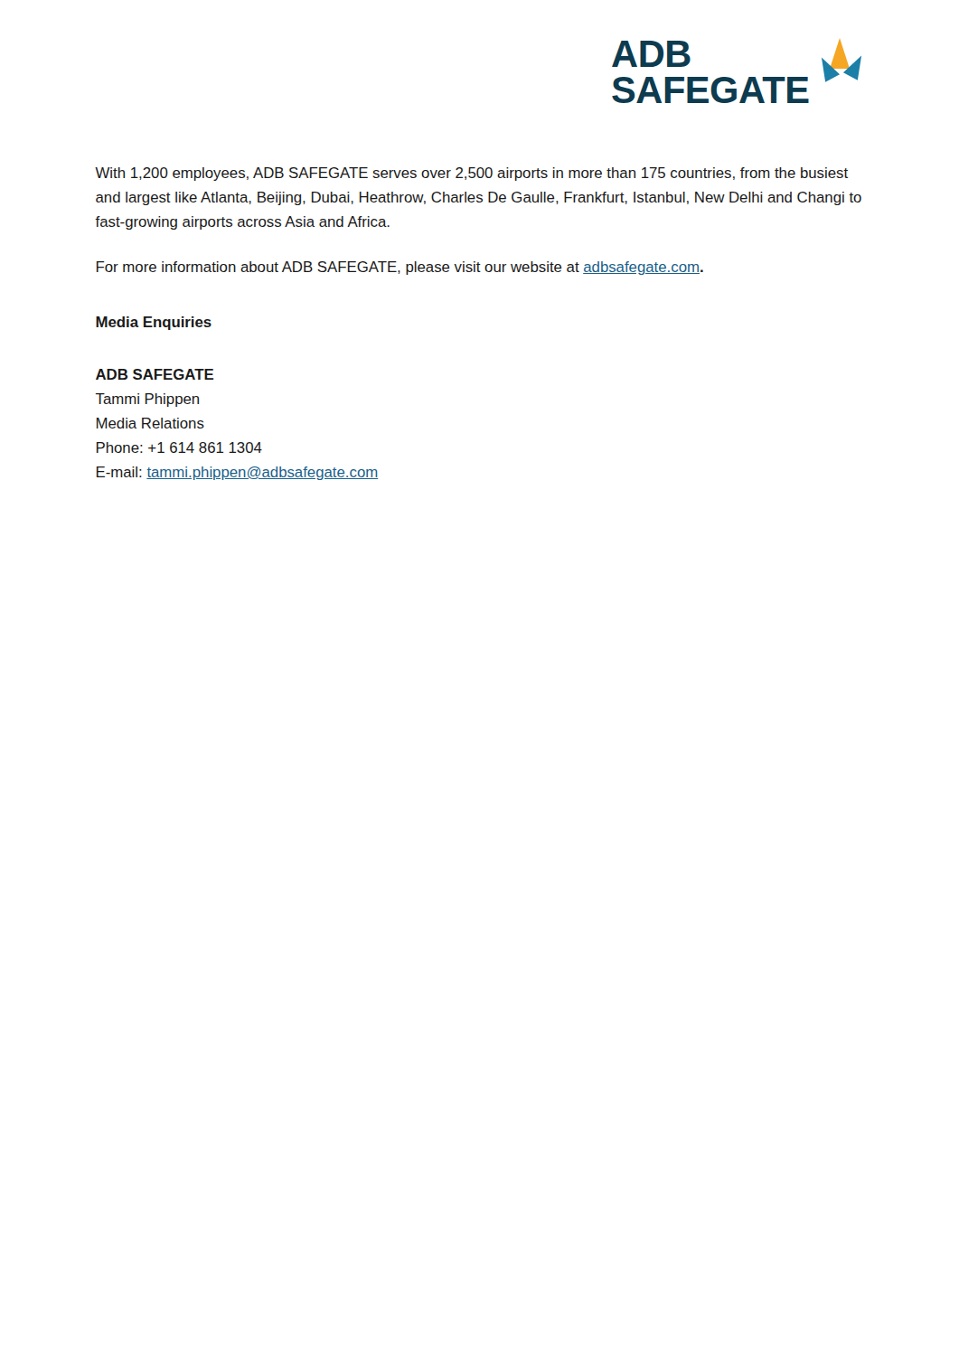ADB
SAFEGATE
With 1,200 employees, ADB SAFEGATE serves over 2,500 airports in more than 175 countries, from the busiest and largest like Atlanta, Beijing, Dubai, Heathrow, Charles De Gaulle, Frankfurt, Istanbul, New Delhi and Changi to fast-growing airports across Asia and Africa.
For more information about ADB SAFEGATE, please visit our website at adbsafegate.com.
Media Enquiries
ADB SAFEGATE
Tammi Phippen
Media Relations
Phone: +1 614 861 1304
E-mail: tammi.phippen@adbsafegate.com